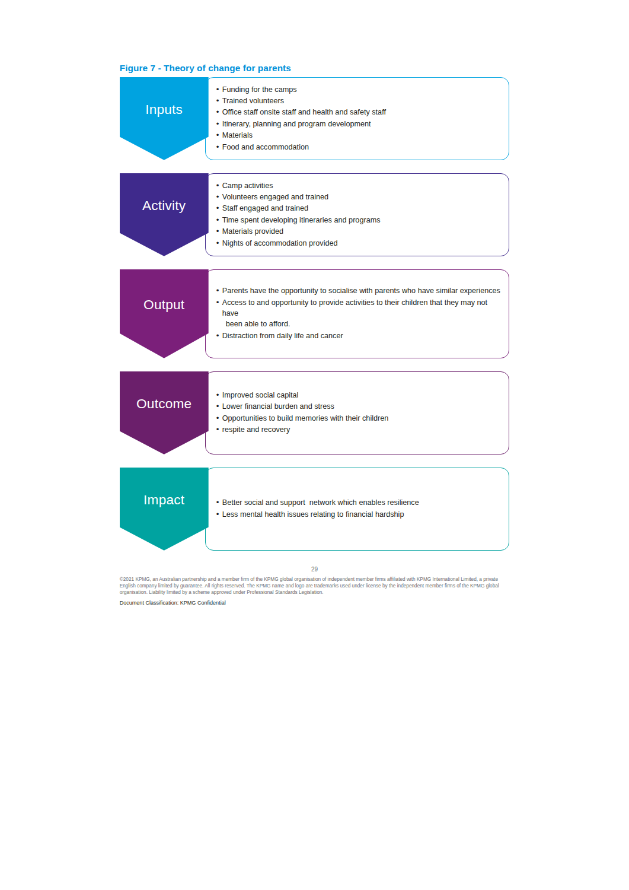Figure 7 - Theory of change for parents
Inputs
Funding for the camps
Trained volunteers
Office staff onsite staff and health and safety staff
Itinerary, planning and program development
Materials
Food and accommodation
Activity
Camp activities
Volunteers engaged and trained
Staff engaged and trained
Time spent developing itineraries and programs
Materials provided
Nights of accommodation provided
Output
Parents have the opportunity to socialise with parents who have similar experiences
Access to and opportunity to provide activities to their children that they may not havebeen able to afford.
Distraction from daily life and cancer
Outcome
Improved social capital
Lower financial burden and stress
Opportunities to build memories with their children
respite and recovery
Impact
Better social and support network which enables resilience
Less mental health issues relating to financial hardship
29
©2021 KPMG, an Australian partnership and a member firm of the KPMG global organisation of independent member firms affiliated with KPMG International Limited, a private English company limited by guarantee. All rights reserved. The KPMG name and logo are trademarks used under license by the independent member firms of the KPMG global organisation. Liability limited by a scheme approved under Professional Standards Legislation.
Document Classification: KPMG Confidential